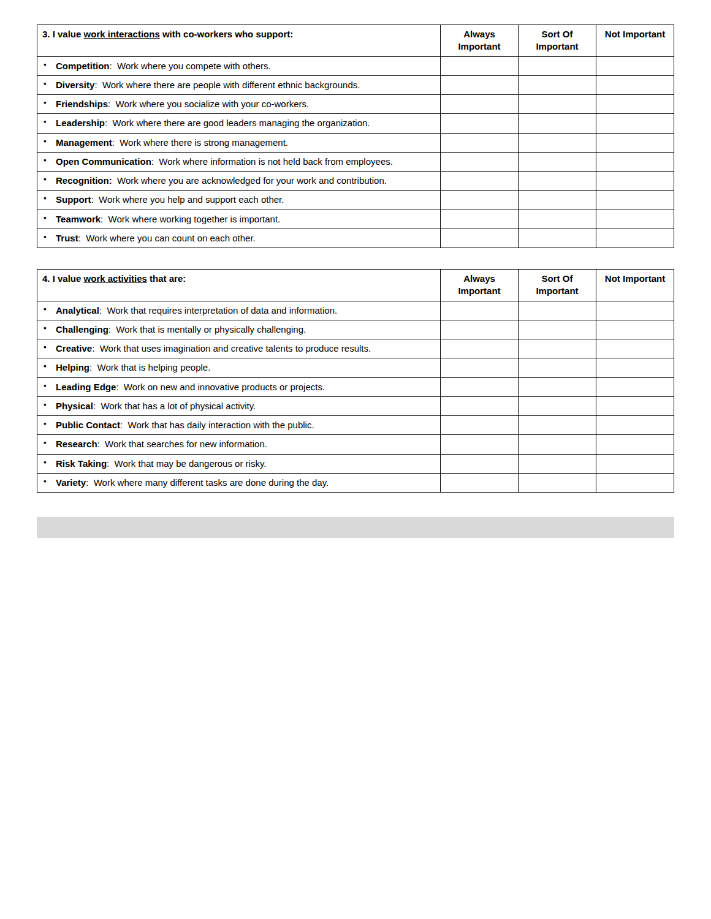| 3. I value work interactions with co-workers who support: | Always Important | Sort Of Important | Not Important |
| --- | --- | --- | --- |
| Competition : Work where you compete with others. | | | |
| Diversity : Work where there are people with different ethnic backgrounds. | | | |
| Friendships : Work where you socialize with your co-workers. | | | |
| Leadership : Work where there are good leaders managing the organization. | | | |
| Management : Work where there is strong management. | | | |
| Open Communication : Work where information is not held back from employees. | | | |
| Recognition: Work where you are acknowledged for your work and contribution. | | | |
| Support : Work where you help and support each other. | | | |
| Teamwork : Work where working together is important. | | | |
| Trust : Work where you can count on each other. | | | |
| 4. I value work activities that are: | Always Important | Sort Of Important | Not Important |
| --- | --- | --- | --- |
| Analytical : Work that requires interpretation of data and information. | | | |
| Challenging : Work that is mentally or physically challenging. | | | |
| Creative : Work that uses imagination and creative talents to produce results. | | | |
| Helping : Work that is helping people. | | | |
| Leading Edge : Work on new and innovative products or projects. | | | |
| Physical : Work that has a lot of physical activity. | | | |
| Public Contact : Work that has daily interaction with the public. | | | |
| Research : Work that searches for new information. | | | |
| Risk Taking : Work that may be dangerous or risky. | | | |
| Variety : Work where many different tasks are done during the day. | | | |